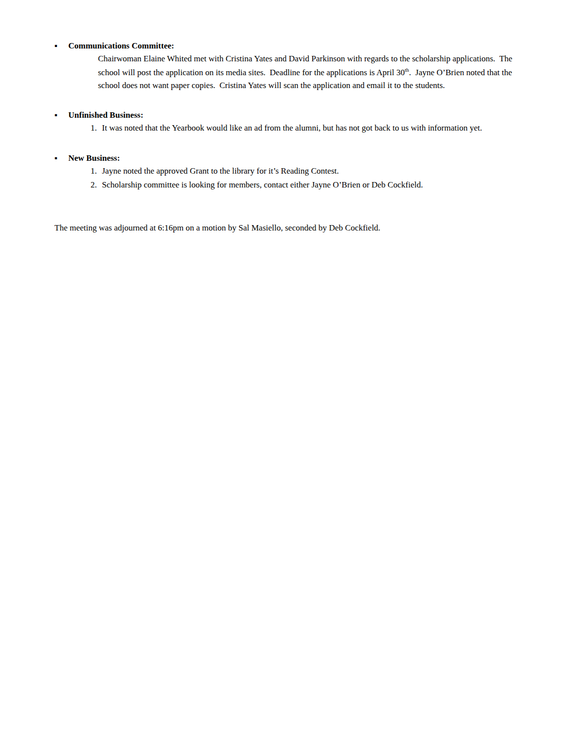Communications Committee:
Chairwoman Elaine Whited met with Cristina Yates and David Parkinson with regards to the scholarship applications. The school will post the application on its media sites. Deadline for the applications is April 30th. Jayne O’Brien noted that the school does not want paper copies. Cristina Yates will scan the application and email it to the students.
Unfinished Business:
It was noted that the Yearbook would like an ad from the alumni, but has not got back to us with information yet.
New Business:
Jayne noted the approved Grant to the library for it’s Reading Contest.
Scholarship committee is looking for members, contact either Jayne O’Brien or Deb Cockfield.
The meeting was adjourned at 6:16pm on a motion by Sal Masiello, seconded by Deb Cockfield.